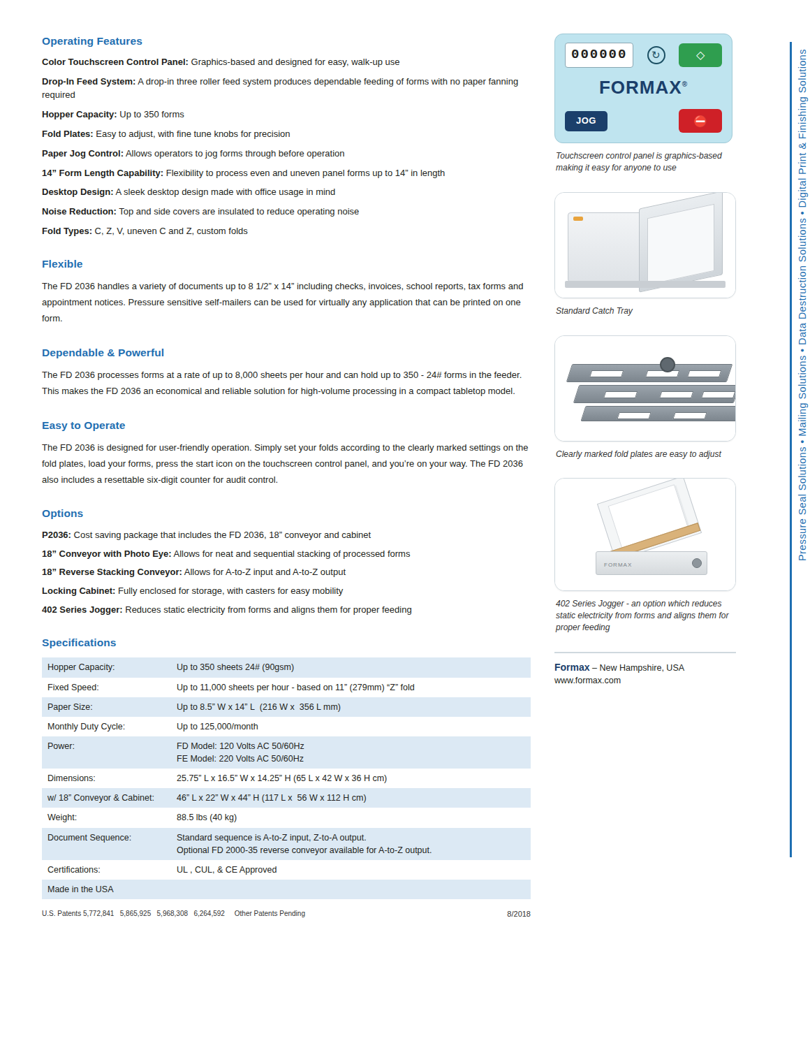Pressure Seal Solutions • Mailing Solutions • Data Destruction Solutions • Digital Print & Finishing Solutions
Operating Features
Color Touchscreen Control Panel: Graphics-based and designed for easy, walk-up use
Drop-In Feed System: A drop-in three roller feed system produces dependable feeding of forms with no paper fanning required
Hopper Capacity: Up to 350 forms
Fold Plates: Easy to adjust, with fine tune knobs for precision
Paper Jog Control: Allows operators to jog forms through before operation
14” Form Length Capability: Flexibility to process even and uneven panel forms up to 14” in length
Desktop Design: A sleek desktop design made with office usage in mind
Noise Reduction: Top and side covers are insulated to reduce operating noise
Fold Types: C, Z, V, uneven C and Z, custom folds
Flexible
The FD 2036 handles a variety of documents up to 8 1/2” x 14” including checks, invoices, school reports, tax forms and appointment notices. Pressure sensitive self-mailers can be used for virtually any application that can be printed on one form.
Dependable & Powerful
The FD 2036 processes forms at a rate of up to 8,000 sheets per hour and can hold up to 350 - 24# forms in the feeder. This makes the FD 2036 an economical and reliable solution for high-volume processing in a compact tabletop model.
Easy to Operate
The FD 2036 is designed for user-friendly operation. Simply set your folds according to the clearly marked settings on the fold plates, load your forms, press the start icon on the touchscreen control panel, and you’re on your way. The FD 2036 also includes a resettable six-digit counter for audit control.
Options
P2036: Cost saving package that includes the FD 2036, 18” conveyor and cabinet
18” Conveyor with Photo Eye: Allows for neat and sequential stacking of processed forms
18” Reverse Stacking Conveyor: Allows for A-to-Z input and A-to-Z output
Locking Cabinet: Fully enclosed for storage, with casters for easy mobility
402 Series Jogger: Reduces static electricity from forms and aligns them for proper feeding
Specifications
| Hopper Capacity: | Up to 350 sheets 24# (90gsm) |
| Fixed Speed: | Up to 11,000 sheets per hour - based on 11” (279mm) “Z” fold |
| Paper Size: | Up to 8.5” W x 14” L (216 W x 356 L mm) |
| Monthly Duty Cycle: | Up to 125,000/month |
| Power: | FD Model: 120 Volts AC 50/60Hz FE Model: 220 Volts AC 50/60Hz |
| Dimensions: | 25.75” L x 16.5” W x 14.25” H (65 L x 42 W x 36 H cm) |
| w/ 18” Conveyor & Cabinet: | 46” L x 22” W x 44” H (117 L x 56 W x 112 H cm) |
| Weight: | 88.5 lbs (40 kg) |
| Document Sequence: | Standard sequence is A-to-Z input, Z-to-A output. Optional FD 2000-35 reverse conveyor available for A-to-Z output. |
| Certifications: | UL , CUL, & CE Approved |
| Made in the USA | |
8/2018 U.S. Patents 5,772,841 5,865,925 5,968,308 6,264,592 Other Patents Pending
000000 ↻ ◇
FORMAX®
JOG ⛔
Touchscreen control panel is graphics-based making it easy for anyone to use
Standard Catch Tray
Clearly marked fold plates are easy to adjust
FORMAX
402 Series Jogger - an option which reduces static electricity from forms and aligns them for proper feeding
Formax – New Hampshire, USA
www.formax.com